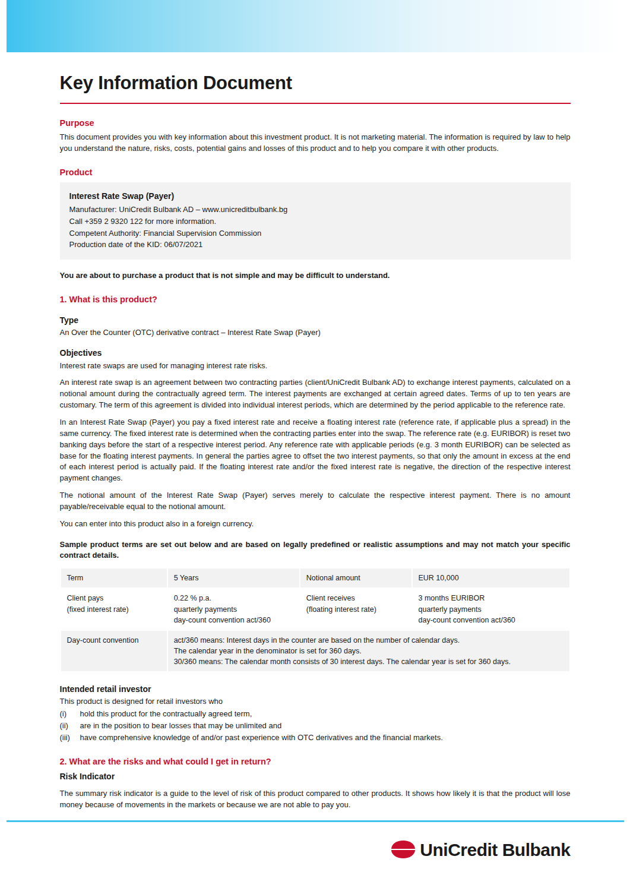Key Information Document
Purpose
This document provides you with key information about this investment product. It is not marketing material. The information is required by law to help you understand the nature, risks, costs, potential gains and losses of this product and to help you compare it with other products.
Product
Interest Rate Swap (Payer)
Manufacturer: UniCredit Bulbank AD – www.unicreditbulbank.bg
Call +359 2 9320 122 for more information.
Competent Authority: Financial Supervision Commission
Production date of the KID: 06/07/2021
You are about to purchase a product that is not simple and may be difficult to understand.
1. What is this product?
Type
An Over the Counter (OTC) derivative contract – Interest Rate Swap (Payer)
Objectives
Interest rate swaps are used for managing interest rate risks.
An interest rate swap is an agreement between two contracting parties (client/UniCredit Bulbank AD) to exchange interest payments, calculated on a notional amount during the contractually agreed term. The interest payments are exchanged at certain agreed dates. Terms of up to ten years are customary. The term of this agreement is divided into individual interest periods, which are determined by the period applicable to the reference rate.
In an Interest Rate Swap (Payer) you pay a fixed interest rate and receive a floating interest rate (reference rate, if applicable plus a spread) in the same currency. The fixed interest rate is determined when the contracting parties enter into the swap. The reference rate (e.g. EURIBOR) is reset two banking days before the start of a respective interest period. Any reference rate with applicable periods (e.g. 3 month EURIBOR) can be selected as base for the floating interest payments. In general the parties agree to offset the two interest payments, so that only the amount in excess at the end of each interest period is actually paid. If the floating interest rate and/or the fixed interest rate is negative, the direction of the respective interest payment changes.
The notional amount of the Interest Rate Swap (Payer) serves merely to calculate the respective interest payment. There is no amount payable/receivable equal to the notional amount.
You can enter into this product also in a foreign currency.
Sample product terms are set out below and are based on legally predefined or realistic assumptions and may not match your specific contract details.
| Term | 5 Years | Notional amount | EUR 10,000 |
| Client pays (fixed interest rate) | 0.22 % p.a. quarterly payments day-count convention act/360 | Client receives (floating interest rate) | 3 months EURIBOR quarterly payments day-count convention act/360 |
| Day-count convention | act/360 means: Interest days in the counter are based on the number of calendar days. The calendar year in the denominator is set for 360 days. 30/360 means: The calendar month consists of 30 interest days. The calendar year is set for 360 days. |
Intended retail investor
This product is designed for retail investors who
(i) hold this product for the contractually agreed term,
(ii) are in the position to bear losses that may be unlimited and
(iii) have comprehensive knowledge of and/or past experience with OTC derivatives and the financial markets.
2. What are the risks and what could I get in return?
Risk Indicator
The summary risk indicator is a guide to the level of risk of this product compared to other products. It shows how likely it is that the product will lose money because of movements in the markets or because we are not able to pay you.
UniCredit Bulbank